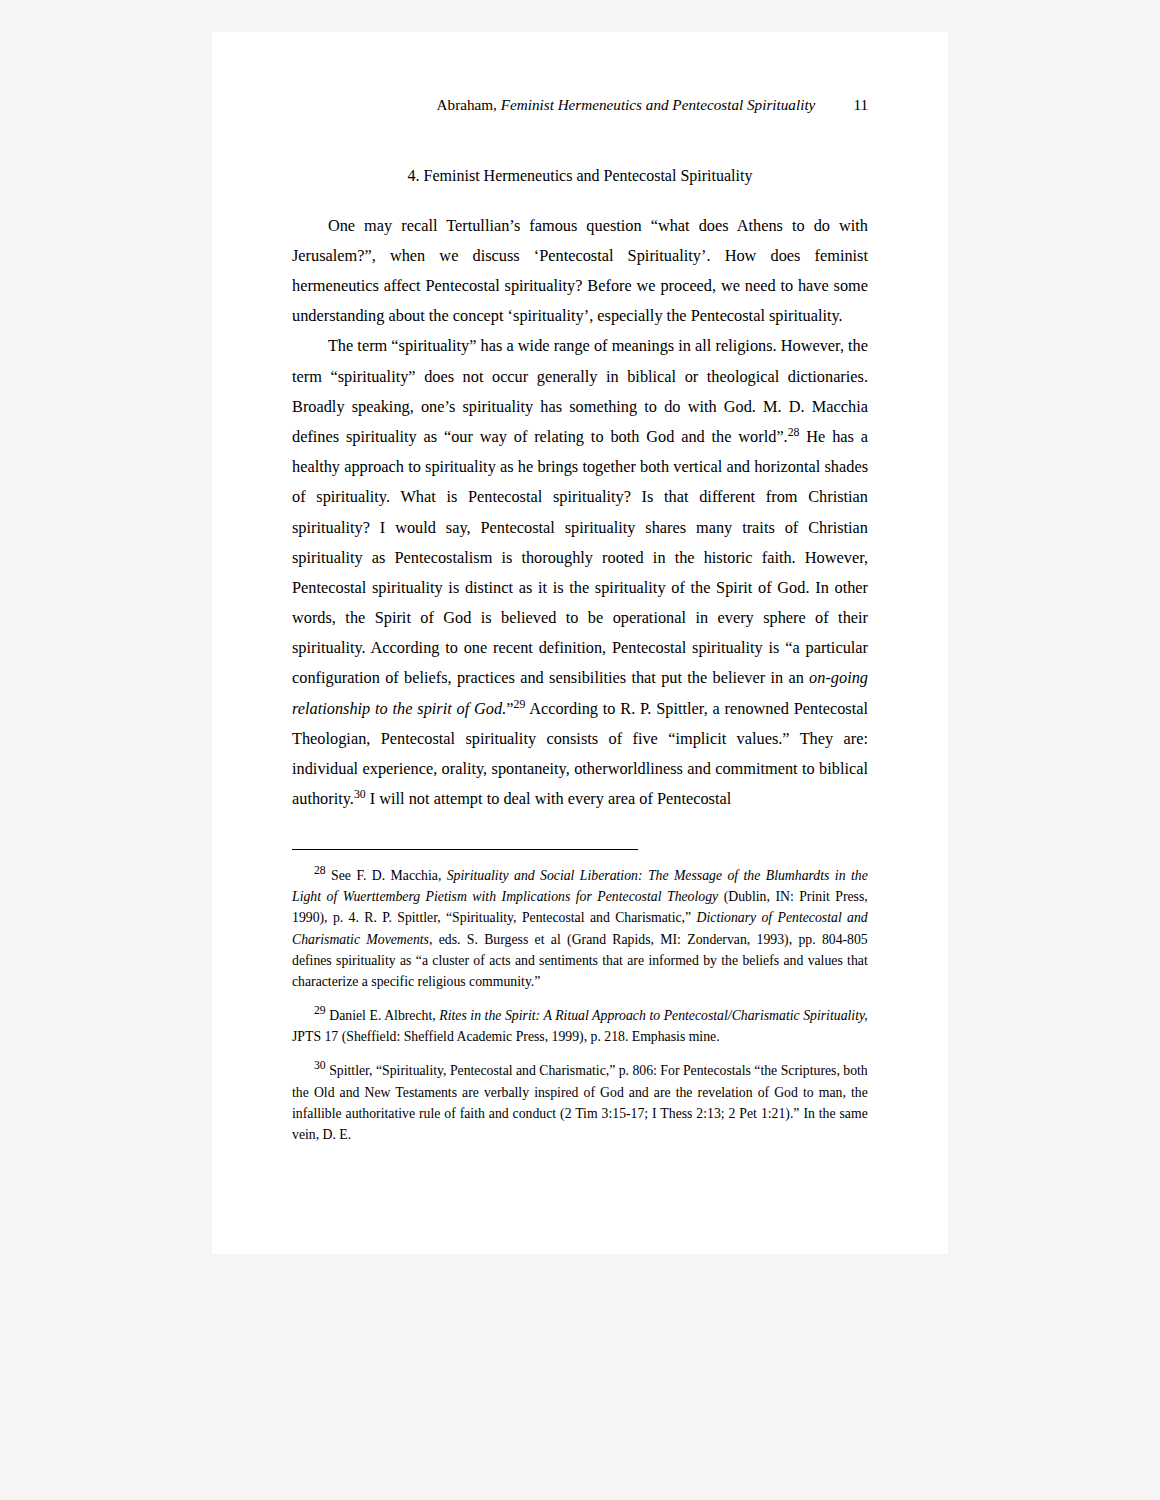Abraham, Feminist Hermeneutics and Pentecostal Spirituality 11
4. Feminist Hermeneutics and Pentecostal Spirituality
One may recall Tertullian’s famous question “what does Athens to do with Jerusalem?”, when we discuss ‘Pentecostal Spirituality’. How does feminist hermeneutics affect Pentecostal spirituality? Before we proceed, we need to have some understanding about the concept ‘spirituality’, especially the Pentecostal spirituality.
The term “spirituality” has a wide range of meanings in all religions. However, the term “spirituality” does not occur generally in biblical or theological dictionaries. Broadly speaking, one’s spirituality has something to do with God. M. D. Macchia defines spirituality as “our way of relating to both God and the world”.28 He has a healthy approach to spirituality as he brings together both vertical and horizontal shades of spirituality. What is Pentecostal spirituality? Is that different from Christian spirituality? I would say, Pentecostal spirituality shares many traits of Christian spirituality as Pentecostalism is thoroughly rooted in the historic faith. However, Pentecostal spirituality is distinct as it is the spirituality of the Spirit of God. In other words, the Spirit of God is believed to be operational in every sphere of their spirituality. According to one recent definition, Pentecostal spirituality is “a particular configuration of beliefs, practices and sensibilities that put the believer in an on-going relationship to the spirit of God.”29 According to R. P. Spittler, a renowned Pentecostal Theologian, Pentecostal spirituality consists of five “implicit values.” They are: individual experience, orality, spontaneity, otherworldliness and commitment to biblical authority.30 I will not attempt to deal with every area of Pentecostal
28 See F. D. Macchia, Spirituality and Social Liberation: The Message of the Blumhardts in the Light of Wuerttemberg Pietism with Implications for Pentecostal Theology (Dublin, IN: Prinit Press, 1990), p. 4. R. P. Spittler, “Spirituality, Pentecostal and Charismatic,” Dictionary of Pentecostal and Charismatic Movements, eds. S. Burgess et al (Grand Rapids, MI: Zondervan, 1993), pp. 804-805 defines spirituality as “a cluster of acts and sentiments that are informed by the beliefs and values that characterize a specific religious community.”
29 Daniel E. Albrecht, Rites in the Spirit: A Ritual Approach to Pentecostal/Charismatic Spirituality, JPTS 17 (Sheffield: Sheffield Academic Press, 1999), p. 218. Emphasis mine.
30 Spittler, “Spirituality, Pentecostal and Charismatic,” p. 806: For Pentecostals “the Scriptures, both the Old and New Testaments are verbally inspired of God and are the revelation of God to man, the infallible authoritative rule of faith and conduct (2 Tim 3:15-17; I Thess 2:13; 2 Pet 1:21).” In the same vein, D. E.